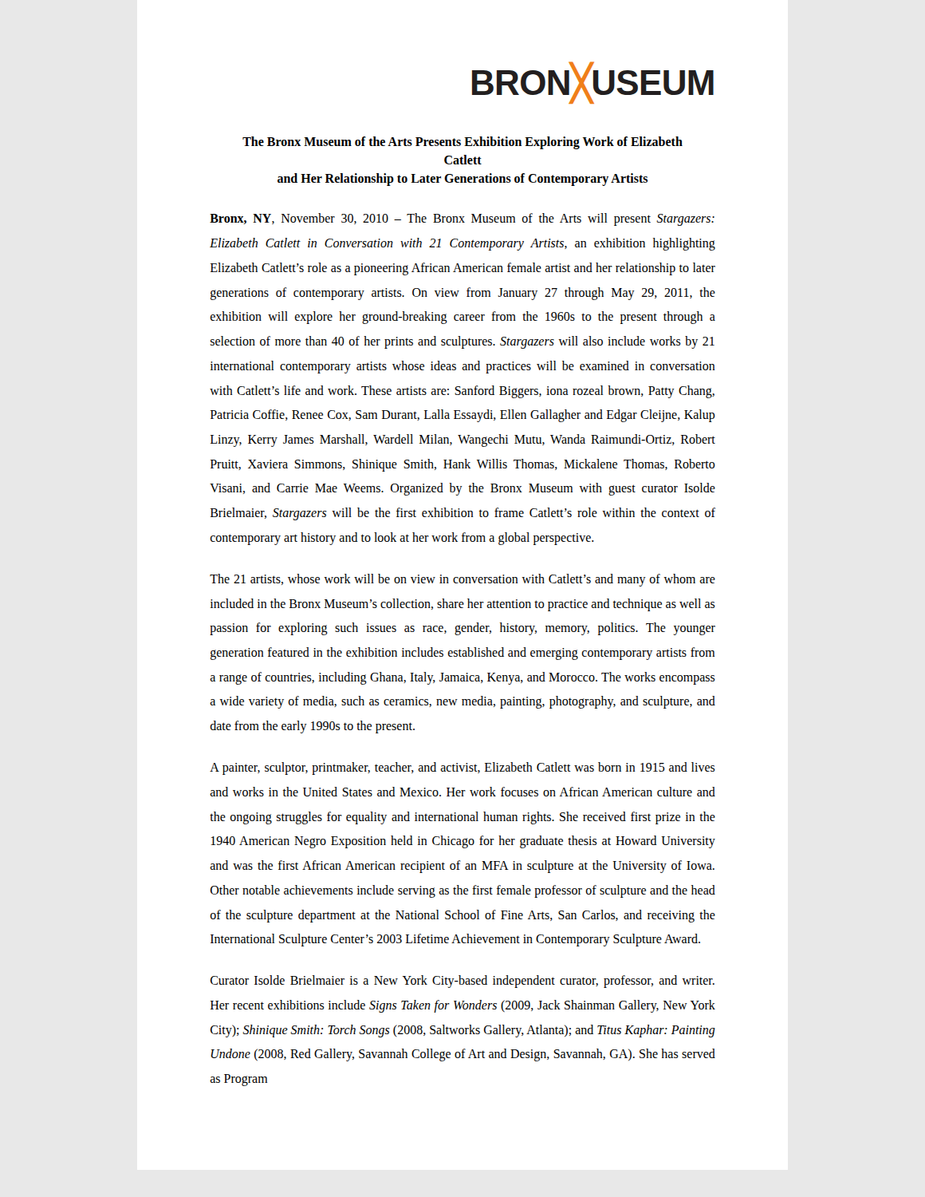BRON╳USEUM
The Bronx Museum of the Arts Presents Exhibition Exploring Work of Elizabeth Catlett
and Her Relationship to Later Generations of Contemporary Artists
Bronx, NY, November 30, 2010 – The Bronx Museum of the Arts will present Stargazers: Elizabeth Catlett in Conversation with 21 Contemporary Artists, an exhibition highlighting Elizabeth Catlett’s role as a pioneering African American female artist and her relationship to later generations of contemporary artists. On view from January 27 through May 29, 2011, the exhibition will explore her ground-breaking career from the 1960s to the present through a selection of more than 40 of her prints and sculptures. Stargazers will also include works by 21 international contemporary artists whose ideas and practices will be examined in conversation with Catlett’s life and work. These artists are: Sanford Biggers, iona rozeal brown, Patty Chang, Patricia Coffie, Renee Cox, Sam Durant, Lalla Essaydi, Ellen Gallagher and Edgar Cleijne, Kalup Linzy, Kerry James Marshall, Wardell Milan, Wangechi Mutu, Wanda Raimundi-Ortiz, Robert Pruitt, Xaviera Simmons, Shinique Smith, Hank Willis Thomas, Mickalene Thomas, Roberto Visani, and Carrie Mae Weems. Organized by the Bronx Museum with guest curator Isolde Brielmaier, Stargazers will be the first exhibition to frame Catlett’s role within the context of contemporary art history and to look at her work from a global perspective.
The 21 artists, whose work will be on view in conversation with Catlett’s and many of whom are included in the Bronx Museum’s collection, share her attention to practice and technique as well as passion for exploring such issues as race, gender, history, memory, politics. The younger generation featured in the exhibition includes established and emerging contemporary artists from a range of countries, including Ghana, Italy, Jamaica, Kenya, and Morocco. The works encompass a wide variety of media, such as ceramics, new media, painting, photography, and sculpture, and date from the early 1990s to the present.
A painter, sculptor, printmaker, teacher, and activist, Elizabeth Catlett was born in 1915 and lives and works in the United States and Mexico. Her work focuses on African American culture and the ongoing struggles for equality and international human rights. She received first prize in the 1940 American Negro Exposition held in Chicago for her graduate thesis at Howard University and was the first African American recipient of an MFA in sculpture at the University of Iowa. Other notable achievements include serving as the first female professor of sculpture and the head of the sculpture department at the National School of Fine Arts, San Carlos, and receiving the International Sculpture Center’s 2003 Lifetime Achievement in Contemporary Sculpture Award.
Curator Isolde Brielmaier is a New York City-based independent curator, professor, and writer. Her recent exhibitions include Signs Taken for Wonders (2009, Jack Shainman Gallery, New York City); Shinique Smith: Torch Songs (2008, Saltworks Gallery, Atlanta); and Titus Kaphar: Painting Undone (2008, Red Gallery, Savannah College of Art and Design, Savannah, GA). She has served as Program